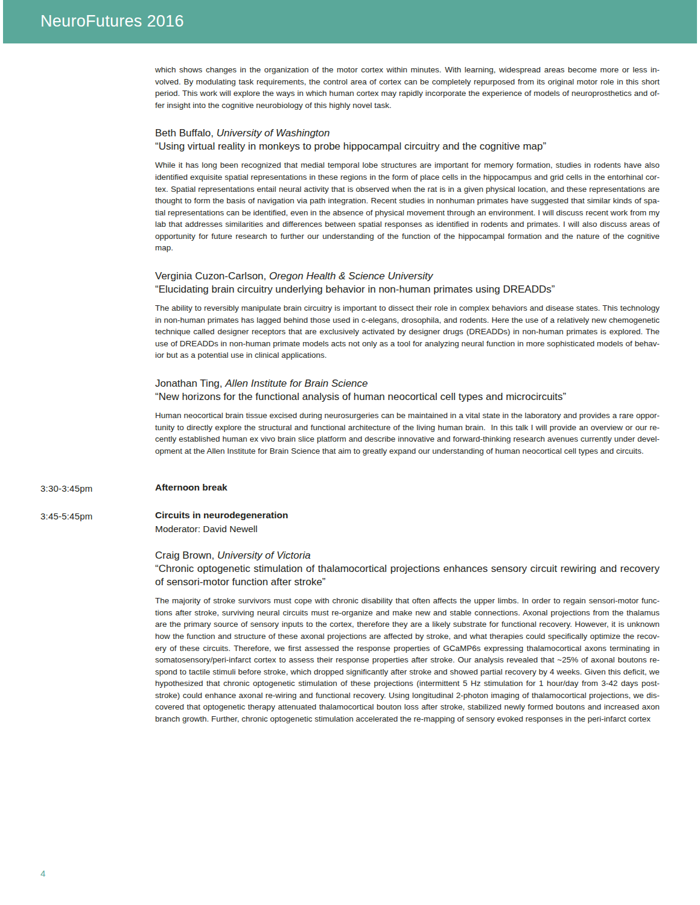NeuroFutures 2016
which shows changes in the organization of the motor cortex within minutes. With learning, widespread areas become more or less involved. By modulating task requirements, the control area of cortex can be completely repurposed from its original motor role in this short period. This work will explore the ways in which human cortex may rapidly incorporate the experience of models of neuroprosthetics and offer insight into the cognitive neurobiology of this highly novel task.
Beth Buffalo, University of Washington
“Using virtual reality in monkeys to probe hippocampal circuitry and the cognitive map”
While it has long been recognized that medial temporal lobe structures are important for memory formation, studies in rodents have also identified exquisite spatial representations in these regions in the form of place cells in the hippocampus and grid cells in the entorhinal cortex. Spatial representations entail neural activity that is observed when the rat is in a given physical location, and these representations are thought to form the basis of navigation via path integration. Recent studies in nonhuman primates have suggested that similar kinds of spatial representations can be identified, even in the absence of physical movement through an environment. I will discuss recent work from my lab that addresses similarities and differences between spatial responses as identified in rodents and primates. I will also discuss areas of opportunity for future research to further our understanding of the function of the hippocampal formation and the nature of the cognitive map.
Verginia Cuzon-Carlson, Oregon Health & Science University
“Elucidating brain circuitry underlying behavior in non-human primates using DREADDs”
The ability to reversibly manipulate brain circuitry is important to dissect their role in complex behaviors and disease states. This technology in non-human primates has lagged behind those used in c-elegans, drosophila, and rodents. Here the use of a relatively new chemogenetic technique called designer receptors that are exclusively activated by designer drugs (DREADDs) in non-human primates is explored. The use of DREADDs in non-human primate models acts not only as a tool for analyzing neural function in more sophisticated models of behavior but as a potential use in clinical applications.
Jonathan Ting, Allen Institute for Brain Science
“New horizons for the functional analysis of human neocortical cell types and microcircuits”
Human neocortical brain tissue excised during neurosurgeries can be maintained in a vital state in the laboratory and provides a rare opportunity to directly explore the structural and functional architecture of the living human brain. In this talk I will provide an overview or our recently established human ex vivo brain slice platform and describe innovative and forward-thinking research avenues currently under development at the Allen Institute for Brain Science that aim to greatly expand our understanding of human neocortical cell types and circuits.
3:30-3:45pm
Afternoon break
3:45-5:45pm
Circuits in neurodegeneration
Moderator: David Newell
Craig Brown, University of Victoria
“Chronic optogenetic stimulation of thalamocortical projections enhances sensory circuit rewiring and recovery of sensori-motor function after stroke”
The majority of stroke survivors must cope with chronic disability that often affects the upper limbs. In order to regain sensori-motor functions after stroke, surviving neural circuits must re-organize and make new and stable connections. Axonal projections from the thalamus are the primary source of sensory inputs to the cortex, therefore they are a likely substrate for functional recovery. However, it is unknown how the function and structure of these axonal projections are affected by stroke, and what therapies could specifically optimize the recovery of these circuits. Therefore, we first assessed the response properties of GCaMP6s expressing thalamocortical axons terminating in somatosensory/peri-infarct cortex to assess their response properties after stroke. Our analysis revealed that ~25% of axonal boutons respond to tactile stimuli before stroke, which dropped significantly after stroke and showed partial recovery by 4 weeks. Given this deficit, we hypothesized that chronic optogenetic stimulation of these projections (intermittent 5 Hz stimulation for 1 hour/day from 3-42 days post-stroke) could enhance axonal re-wiring and functional recovery. Using longitudinal 2-photon imaging of thalamocortical projections, we discovered that optogenetic therapy attenuated thalamocortical bouton loss after stroke, stabilized newly formed boutons and increased axon branch growth. Further, chronic optogenetic stimulation accelerated the re-mapping of sensory evoked responses in the peri-infarct cortex
4